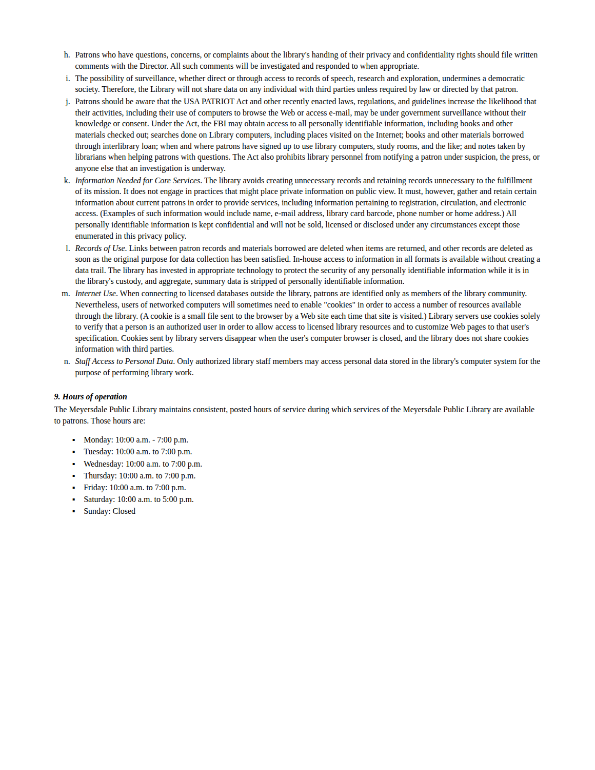Patrons who have questions, concerns, or complaints about the library's handing of their privacy and confidentiality rights should file written comments with the Director. All such comments will be investigated and responded to when appropriate.
The possibility of surveillance, whether direct or through access to records of speech, research and exploration, undermines a democratic society. Therefore, the Library will not share data on any individual with third parties unless required by law or directed by that patron.
Patrons should be aware that the USA PATRIOT Act and other recently enacted laws, regulations, and guidelines increase the likelihood that their activities, including their use of computers to browse the Web or access e-mail, may be under government surveillance without their knowledge or consent. Under the Act, the FBI may obtain access to all personally identifiable information, including books and other materials checked out; searches done on Library computers, including places visited on the Internet; books and other materials borrowed through interlibrary loan; when and where patrons have signed up to use library computers, study rooms, and the like; and notes taken by librarians when helping patrons with questions. The Act also prohibits library personnel from notifying a patron under suspicion, the press, or anyone else that an investigation is underway.
Information Needed for Core Services. The library avoids creating unnecessary records and retaining records unnecessary to the fulfillment of its mission. It does not engage in practices that might place private information on public view. It must, however, gather and retain certain information about current patrons in order to provide services, including information pertaining to registration, circulation, and electronic access. (Examples of such information would include name, e-mail address, library card barcode, phone number or home address.) All personally identifiable information is kept confidential and will not be sold, licensed or disclosed under any circumstances except those enumerated in this privacy policy.
Records of Use. Links between patron records and materials borrowed are deleted when items are returned, and other records are deleted as soon as the original purpose for data collection has been satisfied. In-house access to information in all formats is available without creating a data trail. The library has invested in appropriate technology to protect the security of any personally identifiable information while it is in the library's custody, and aggregate, summary data is stripped of personally identifiable information.
Internet Use. When connecting to licensed databases outside the library, patrons are identified only as members of the library community. Nevertheless, users of networked computers will sometimes need to enable "cookies" in order to access a number of resources available through the library. (A cookie is a small file sent to the browser by a Web site each time that site is visited.) Library servers use cookies solely to verify that a person is an authorized user in order to allow access to licensed library resources and to customize Web pages to that user's specification. Cookies sent by library servers disappear when the user's computer browser is closed, and the library does not share cookies information with third parties.
Staff Access to Personal Data. Only authorized library staff members may access personal data stored in the library's computer system for the purpose of performing library work.
9. Hours of operation
The Meyersdale Public Library maintains consistent, posted hours of service during which services of the Meyersdale Public Library are available to patrons. Those hours are:
Monday: 10:00 a.m. - 7:00 p.m.
Tuesday: 10:00 a.m. to 7:00 p.m.
Wednesday: 10:00 a.m. to 7:00 p.m.
Thursday: 10:00 a.m. to 7:00 p.m.
Friday: 10:00 a.m. to 7:00 p.m.
Saturday: 10:00 a.m. to 5:00 p.m.
Sunday: Closed